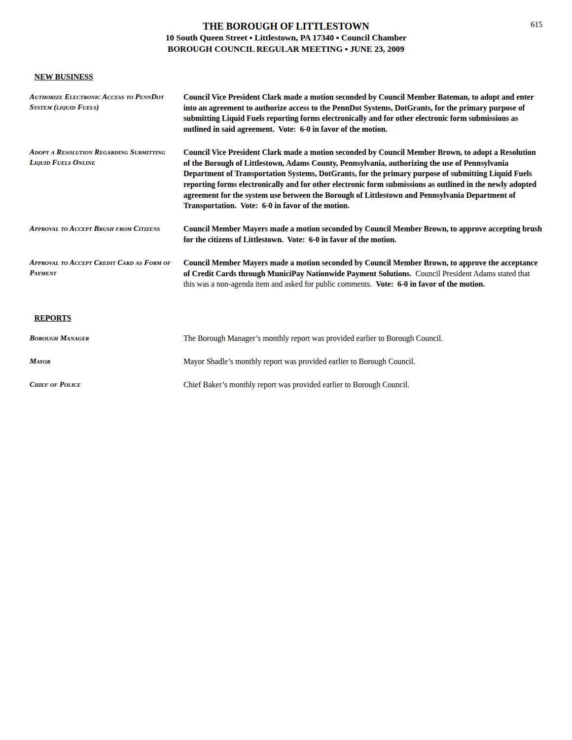615
THE BOROUGH OF LITTLESTOWN
10 South Queen Street ▪ Littlestown, PA 17340 ▪ Council Chamber
BOROUGH COUNCIL REGULAR MEETING ▪ JUNE 23, 2009
NEW BUSINESS
| Authorize Electronic Access to PennDot System (liquid Fuels) | Council Vice President Clark made a motion seconded by Council Member Bateman, to adopt and enter into an agreement to authorize access to the PennDot Systems, DotGrants, for the primary purpose of submitting Liquid Fuels reporting forms electronically and for other electronic form submissions as outlined in said agreement. Vote: 6-0 in favor of the motion. |
| Adopt a Resolution Regarding Submitting Liquid Fuels Online | Council Vice President Clark made a motion seconded by Council Member Brown, to adopt a Resolution of the Borough of Littlestown, Adams County, Pennsylvania, authorizing the use of Pennsylvania Department of Transportation Systems, DotGrants, for the primary purpose of submitting Liquid Fuels reporting forms electronically and for other electronic form submissions as outlined in the newly adopted agreement for the system use between the Borough of Littlestown and Pennsylvania Department of Transportation. Vote: 6-0 in favor of the motion. |
| Approval to Accept Brush from Citizens | Council Member Mayers made a motion seconded by Council Member Brown, to approve accepting brush for the citizens of Littlestown. Vote: 6-0 in favor of the motion. |
| Approval to Accept Credit Card as Form of Payment | Council Member Mayers made a motion seconded by Council Member Brown, to approve the acceptance of Credit Cards through MuniciPay Nationwide Payment Solutions. Council President Adams stated that this was a non-agenda item and asked for public comments. Vote: 6-0 in favor of the motion. |
REPORTS
| Borough Manager | The Borough Manager’s monthly report was provided earlier to Borough Council. |
| Mayor | Mayor Shadle’s monthly report was provided earlier to Borough Council. |
| Chief of Police | Chief Baker’s monthly report was provided earlier to Borough Council. |